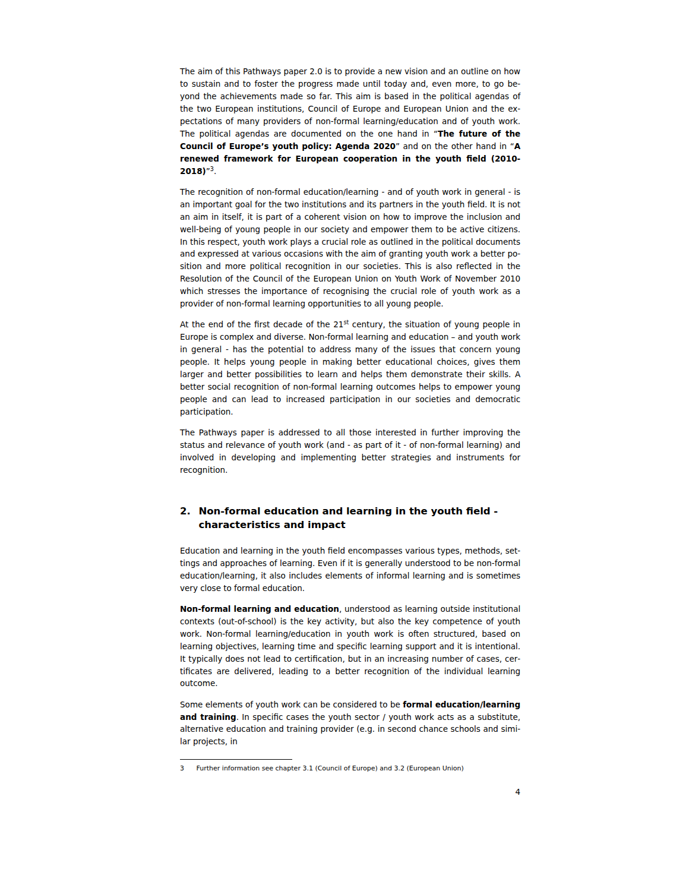The aim of this Pathways paper 2.0 is to provide a new vision and an outline on how to sustain and to foster the progress made until today and, even more, to go beyond the achievements made so far. This aim is based in the political agendas of the two European institutions, Council of Europe and European Union and the expectations of many providers of non-formal learning/education and of youth work. The political agendas are documented on the one hand in “The future of the Council of Europe’s youth policy: Agenda 2020” and on the other hand in “A renewed framework for European cooperation in the youth field (2010-2018)”3.
The recognition of non-formal education/learning - and of youth work in general - is an important goal for the two institutions and its partners in the youth field. It is not an aim in itself, it is part of a coherent vision on how to improve the inclusion and well-being of young people in our society and empower them to be active citizens. In this respect, youth work plays a crucial role as outlined in the political documents and expressed at various occasions with the aim of granting youth work a better position and more political recognition in our societies. This is also reflected in the Resolution of the Council of the European Union on Youth Work of November 2010 which stresses the importance of recognising the crucial role of youth work as a provider of non-formal learning opportunities to all young people.
At the end of the first decade of the 21st century, the situation of young people in Europe is complex and diverse. Non-formal learning and education – and youth work in general - has the potential to address many of the issues that concern young people. It helps young people in making better educational choices, gives them larger and better possibilities to learn and helps them demonstrate their skills. A better social recognition of non-formal learning outcomes helps to empower young people and can lead to increased participation in our societies and democratic participation.
The Pathways paper is addressed to all those interested in further improving the status and relevance of youth work (and - as part of it - of non-formal learning) and involved in developing and implementing better strategies and instruments for recognition.
2. Non-formal education and learning in the youth field - characteristics and impact
Education and learning in the youth field encompasses various types, methods, settings and approaches of learning. Even if it is generally understood to be non-formal education/learning, it also includes elements of informal learning and is sometimes very close to formal education.
Non-formal learning and education, understood as learning outside institutional contexts (out-of-school) is the key activity, but also the key competence of youth work. Non-formal learning/education in youth work is often structured, based on learning objectives, learning time and specific learning support and it is intentional. It typically does not lead to certification, but in an increasing number of cases, certificates are delivered, leading to a better recognition of the individual learning outcome.
Some elements of youth work can be considered to be formal education/learning and training. In specific cases the youth sector / youth work acts as a substitute, alternative education and training provider (e.g. in second chance schools and similar projects, in
3 Further information see chapter 3.1 (Council of Europe) and 3.2 (European Union)
4